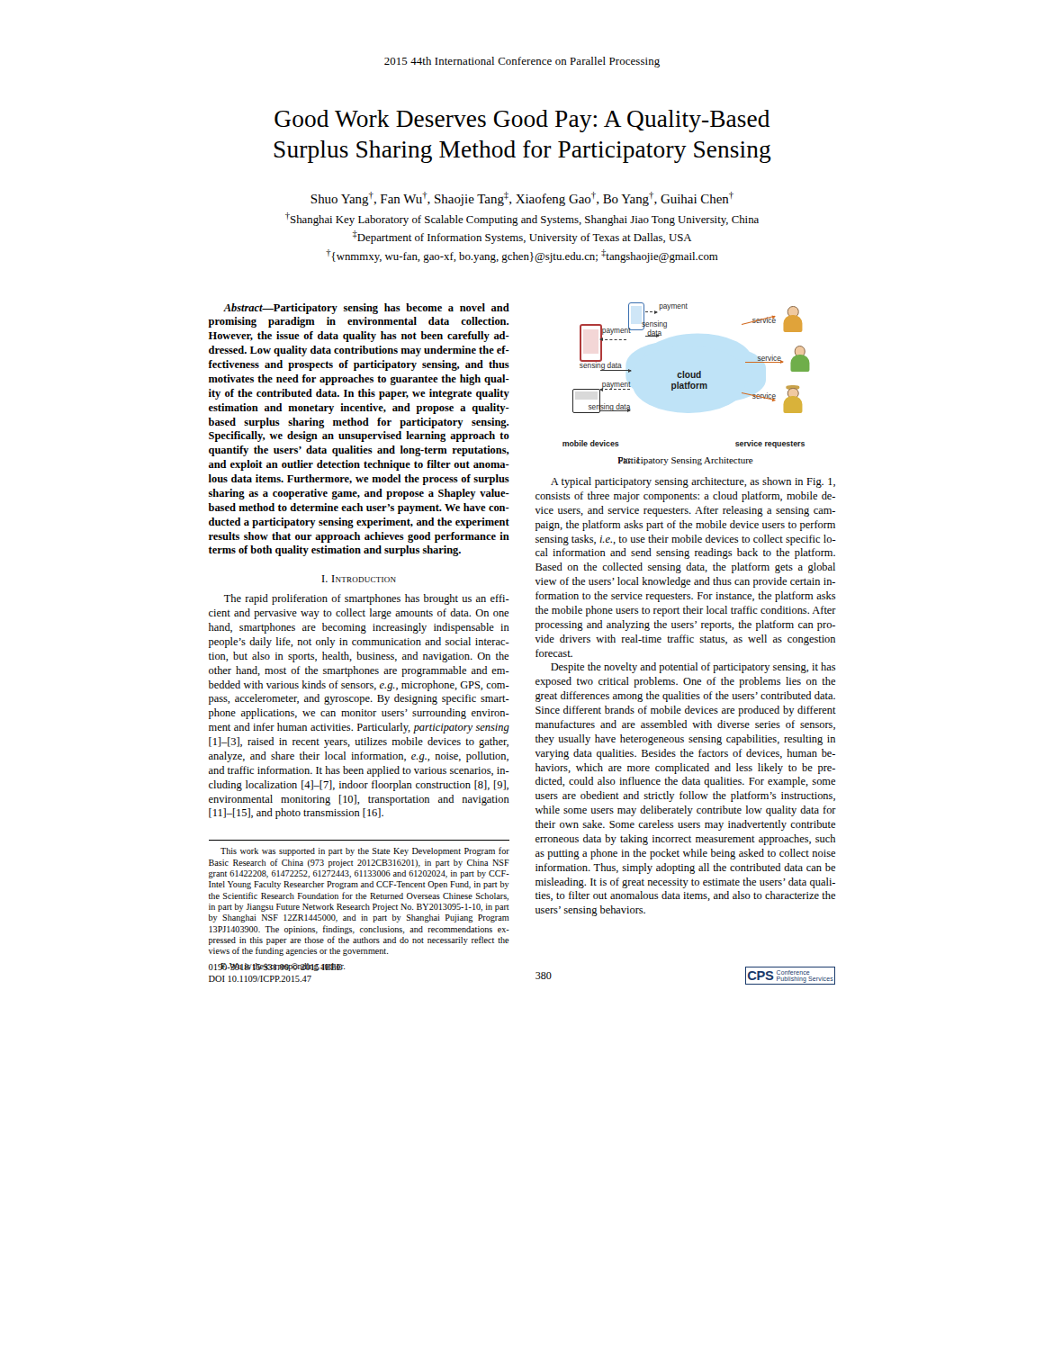2015 44th International Conference on Parallel Processing
Good Work Deserves Good Pay: A Quality-Based
Surplus Sharing Method for Participatory Sensing
Shuo Yang†, Fan Wu†, Shaojie Tang‡, Xiaofeng Gao†, Bo Yang†, Guihai Chen†
†Shanghai Key Laboratory of Scalable Computing and Systems, Shanghai Jiao Tong University, China
‡Department of Information Systems, University of Texas at Dallas, USA
†{wnmmxy, wu-fan, gao-xf, bo.yang, gchen}@sjtu.edu.cn; ‡tangshaojie@gmail.com
Abstract—Participatory sensing has become a novel and promising paradigm in environmental data collection. However, the issue of data quality has not been carefully addressed. Low quality data contributions may undermine the effectiveness and prospects of participatory sensing, and thus motivates the need for approaches to guarantee the high quality of the contributed data. In this paper, we integrate quality estimation and monetary incentive, and propose a quality-based surplus sharing method for participatory sensing. Specifically, we design an unsupervised learning approach to quantify the users’ data qualities and long-term reputations, and exploit an outlier detection technique to filter out anomalous data items. Furthermore, we model the process of surplus sharing as a cooperative game, and propose a Shapley value-based method to determine each user’s payment. We have conducted a participatory sensing experiment, and the experiment results show that our approach achieves good performance in terms of both quality estimation and surplus sharing.
I. Introduction
The rapid proliferation of smartphones has brought us an efficient and pervasive way to collect large amounts of data. On one hand, smartphones are becoming increasingly indispensable in people’s daily life, not only in communication and social interaction, but also in sports, health, business, and navigation. On the other hand, most of the smartphones are programmable and embedded with various kinds of sensors, e.g., microphone, GPS, compass, accelerometer, and gyroscope. By designing specific smartphone applications, we can monitor users’ surrounding environment and infer human activities. Particularly, participatory sensing [1]–[3], raised in recent years, utilizes mobile devices to gather, analyze, and share their local information, e.g., noise, pollution, and traffic information. It has been applied to various scenarios, including localization [4]–[7], indoor floorplan construction [8], [9], environmental monitoring [10], transportation and navigation [11]–[15], and photo transmission [16].
This work was supported in part by the State Key Development Program for Basic Research of China (973 project 2012CB316201), in part by China NSF grant 61422208, 61472252, 61272443, 61133006 and 61202024, in part by CCF-Intel Young Faculty Researcher Program and CCF-Tencent Open Fund, in part by the Scientific Research Foundation for the Returned Overseas Chinese Scholars, in part by Jiangsu Future Network Research Project No. BY2013095-1-10, in part by Shanghai NSF 12ZR1445000, and in part by Shanghai Pujiang Program 13PJ1403900. The opinions, findings, conclusions, and recommendations expressed in this paper are those of the authors and do not necessarily reflect the views of the funding agencies or the government.
F. Wu is the corresponding author.
cloud
platform
payment
sensing
data
payment
sensing data
payment
sensing data
service
service
service
mobile devices
service requesters
Fig. 1. Participatory Sensing Architecture
A typical participatory sensing architecture, as shown in Fig. 1, consists of three major components: a cloud platform, mobile device users, and service requesters. After releasing a sensing campaign, the platform asks part of the mobile device users to perform sensing tasks, i.e., to use their mobile devices to collect specific local information and send sensing readings back to the platform. Based on the collected sensing data, the platform gets a global view of the users’ local knowledge and thus can provide certain information to the service requesters. For instance, the platform asks the mobile phone users to report their local traffic conditions. After processing and analyzing the users’ reports, the platform can provide drivers with real-time traffic status, as well as congestion forecast.
Despite the novelty and potential of participatory sensing, it has exposed two critical problems. One of the problems lies on the great differences among the qualities of the users’ contributed data. Since different brands of mobile devices are produced by different manufactures and are assembled with diverse series of sensors, they usually have heterogeneous sensing capabilities, resulting in varying data qualities. Besides the factors of devices, human behaviors, which are more complicated and less likely to be predicted, could also influence the data qualities. For example, some users are obedient and strictly follow the platform’s instructions, while some users may deliberately contribute low quality data for their own sake. Some careless users may inadvertently contribute erroneous data by taking incorrect measurement approaches, such as putting a phone in the pocket while being asked to collect noise information. Thus, simply adopting all the contributed data can be misleading. It is of great necessity to estimate the users’ data qualities, to filter out anomalous data items, and also to characterize the users’ sensing behaviors.
0190-3918/15 $31.00 © 2015 IEEE
DOI 10.1109/ICPP.2015.47
380
CPS Conference
Publishing Services